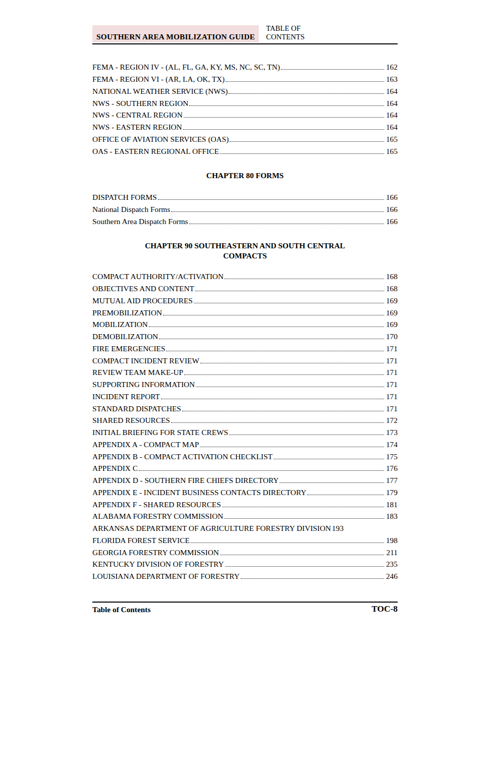SOUTHERN AREA MOBILIZATION GUIDE
TABLE OF
CONTENTS
FEMA - REGION IV - (AL, FL, GA, KY, MS, NC, SC, TN) 162
FEMA - REGION VI - (AR, LA, OK, TX) 163
NATIONAL WEATHER SERVICE (NWS) 164
NWS - SOUTHERN REGION 164
NWS - CENTRAL REGION 164
NWS - EASTERN REGION 164
OFFICE OF AVIATION SERVICES (OAS) 165
OAS - EASTERN REGIONAL OFFICE 165
CHAPTER 80 FORMS
DISPATCH FORMS 166
National Dispatch Forms 166
Southern Area Dispatch Forms 166
CHAPTER 90 SOUTHEASTERN AND SOUTH CENTRAL
COMPACTS
COMPACT AUTHORITY/ACTIVATION 168
OBJECTIVES AND CONTENT 168
MUTUAL AID PROCEDURES 169
PREMOBILIZATION 169
MOBILIZATION 169
DEMOBILIZATION 170
FIRE EMERGENCIES 171
COMPACT INCIDENT REVIEW 171
REVIEW TEAM MAKE-UP 171
SUPPORTING INFORMATION 171
INCIDENT REPORT 171
STANDARD DISPATCHES 171
SHARED RESOURCES 172
INITIAL BRIEFING FOR STATE CREWS 173
APPENDIX A - COMPACT MAP 174
APPENDIX B - COMPACT ACTIVATION CHECKLIST 175
APPENDIX C 176
APPENDIX D - SOUTHERN FIRE CHIEFS DIRECTORY 177
APPENDIX E - INCIDENT BUSINESS CONTACTS DIRECTORY 179
APPENDIX F - SHARED RESOURCES 181
ALABAMA FORESTRY COMMISSION 183
ARKANSAS DEPARTMENT OF AGRICULTURE FORESTRY DIVISION 193
FLORIDA FOREST SERVICE 198
GEORGIA FORESTRY COMMISSION 211
KENTUCKY DIVISION OF FORESTRY 235
LOUISIANA DEPARTMENT OF FORESTRY 246
Table of Contents
TOC-8